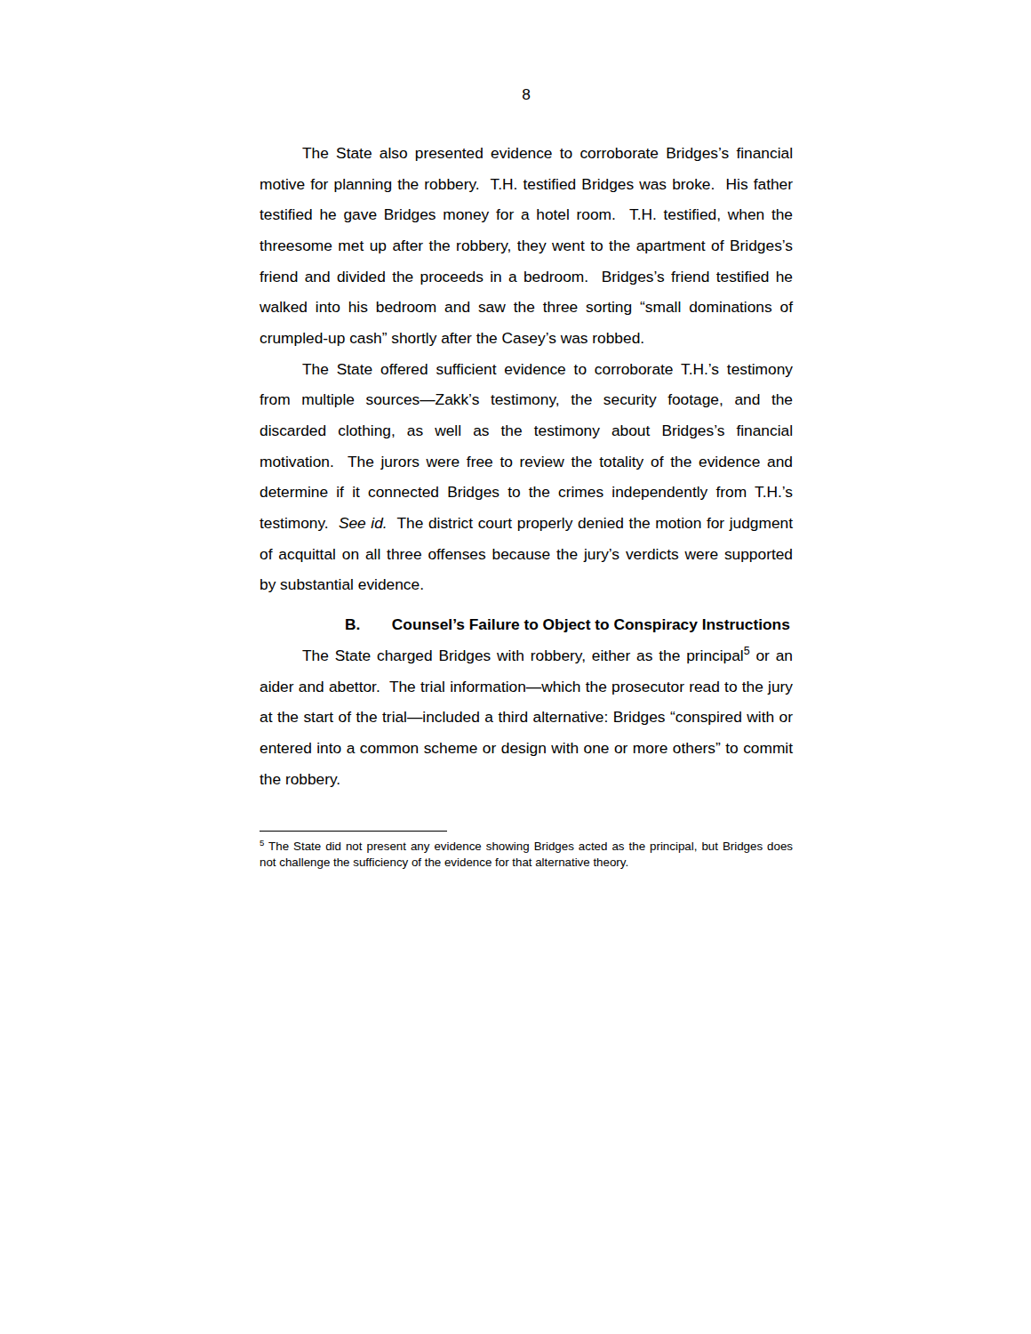8
The State also presented evidence to corroborate Bridges’s financial motive for planning the robbery. T.H. testified Bridges was broke. His father testified he gave Bridges money for a hotel room. T.H. testified, when the threesome met up after the robbery, they went to the apartment of Bridges’s friend and divided the proceeds in a bedroom. Bridges’s friend testified he walked into his bedroom and saw the three sorting “small dominations of crumpled-up cash” shortly after the Casey’s was robbed.
The State offered sufficient evidence to corroborate T.H.’s testimony from multiple sources—Zakk’s testimony, the security footage, and the discarded clothing, as well as the testimony about Bridges’s financial motivation. The jurors were free to review the totality of the evidence and determine if it connected Bridges to the crimes independently from T.H.’s testimony. See id. The district court properly denied the motion for judgment of acquittal on all three offenses because the jury’s verdicts were supported by substantial evidence.
B. Counsel’s Failure to Object to Conspiracy Instructions
The State charged Bridges with robbery, either as the principal5 or an aider and abettor. The trial information—which the prosecutor read to the jury at the start of the trial—included a third alternative: Bridges “conspired with or entered into a common scheme or design with one or more others” to commit the robbery.
5 The State did not present any evidence showing Bridges acted as the principal, but Bridges does not challenge the sufficiency of the evidence for that alternative theory.